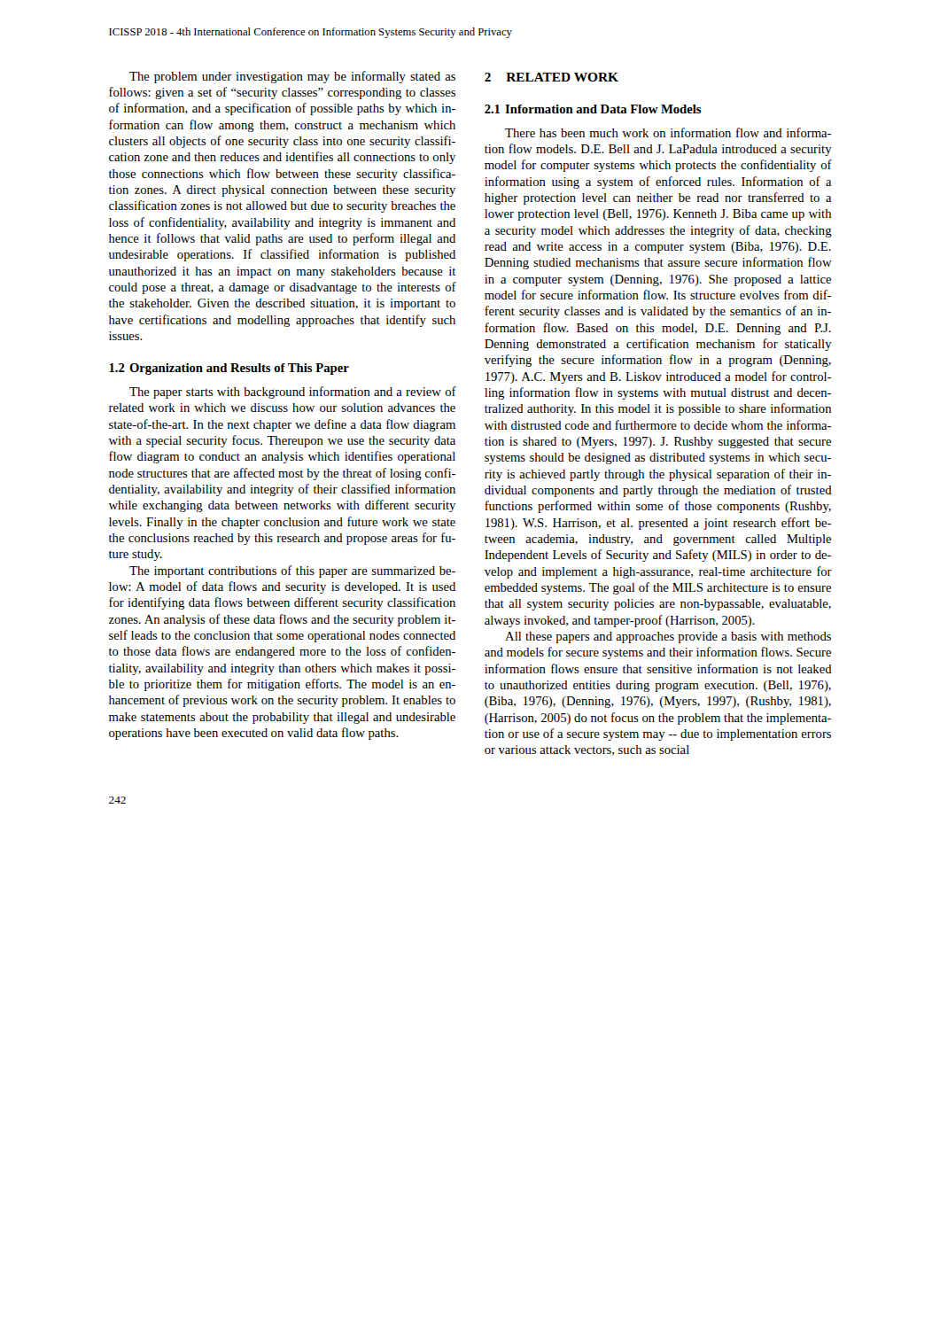ICISSP 2018 - 4th International Conference on Information Systems Security and Privacy
The problem under investigation may be informally stated as follows: given a set of “security classes” corresponding to classes of information, and a specification of possible paths by which information can flow among them, construct a mechanism which clusters all objects of one security class into one security classification zone and then reduces and identifies all connections to only those connections which flow between these security classification zones. A direct physical connection between these security classification zones is not allowed but due to security breaches the loss of confidentiality, availability and integrity is immanent and hence it follows that valid paths are used to perform illegal and undesirable operations. If classified information is published unauthorized it has an impact on many stakeholders because it could pose a threat, a damage or disadvantage to the interests of the stakeholder. Given the described situation, it is important to have certifications and modelling approaches that identify such issues.
1.2 Organization and Results of This Paper
The paper starts with background information and a review of related work in which we discuss how our solution advances the state-of-the-art. In the next chapter we define a data flow diagram with a special security focus. Thereupon we use the security data flow diagram to conduct an analysis which identifies operational node structures that are affected most by the threat of losing confidentiality, availability and integrity of their classified information while exchanging data between networks with different security levels. Finally in the chapter conclusion and future work we state the conclusions reached by this research and propose areas for future study.
The important contributions of this paper are summarized below: A model of data flows and security is developed. It is used for identifying data flows between different security classification zones. An analysis of these data flows and the security problem itself leads to the conclusion that some operational nodes connected to those data flows are endangered more to the loss of confidentiality, availability and integrity than others which makes it possible to prioritize them for mitigation efforts. The model is an enhancement of previous work on the security problem. It enables to make statements about the probability that illegal and undesirable operations have been executed on valid data flow paths.
2 RELATED WORK
2.1 Information and Data Flow Models
There has been much work on information flow and information flow models. D.E. Bell and J. LaPadula introduced a security model for computer systems which protects the confidentiality of information using a system of enforced rules. Information of a higher protection level can neither be read nor transferred to a lower protection level (Bell, 1976). Kenneth J. Biba came up with a security model which addresses the integrity of data, checking read and write access in a computer system (Biba, 1976). D.E. Denning studied mechanisms that assure secure information flow in a computer system (Denning, 1976). She proposed a lattice model for secure information flow. Its structure evolves from different security classes and is validated by the semantics of an information flow. Based on this model, D.E. Denning and P.J. Denning demonstrated a certification mechanism for statically verifying the secure information flow in a program (Denning, 1977). A.C. Myers and B. Liskov introduced a model for controlling information flow in systems with mutual distrust and decentralized authority. In this model it is possible to share information with distrusted code and furthermore to decide whom the information is shared to (Myers, 1997). J. Rushby suggested that secure systems should be designed as distributed systems in which security is achieved partly through the physical separation of their individual components and partly through the mediation of trusted functions performed within some of those components (Rushby, 1981). W.S. Harrison, et al. presented a joint research effort between academia, industry, and government called Multiple Independent Levels of Security and Safety (MILS) in order to develop and implement a high-assurance, real-time architecture for embedded systems. The goal of the MILS architecture is to ensure that all system security policies are non-bypassable, evaluatable, always invoked, and tamper-proof (Harrison, 2005).
All these papers and approaches provide a basis with methods and models for secure systems and their information flows. Secure information flows ensure that sensitive information is not leaked to unauthorized entities during program execution. (Bell, 1976), (Biba, 1976), (Denning, 1976), (Myers, 1997), (Rushby, 1981), (Harrison, 2005) do not focus on the problem that the implementation or use of a secure system may -- due to implementation errors or various attack vectors, such as social
242